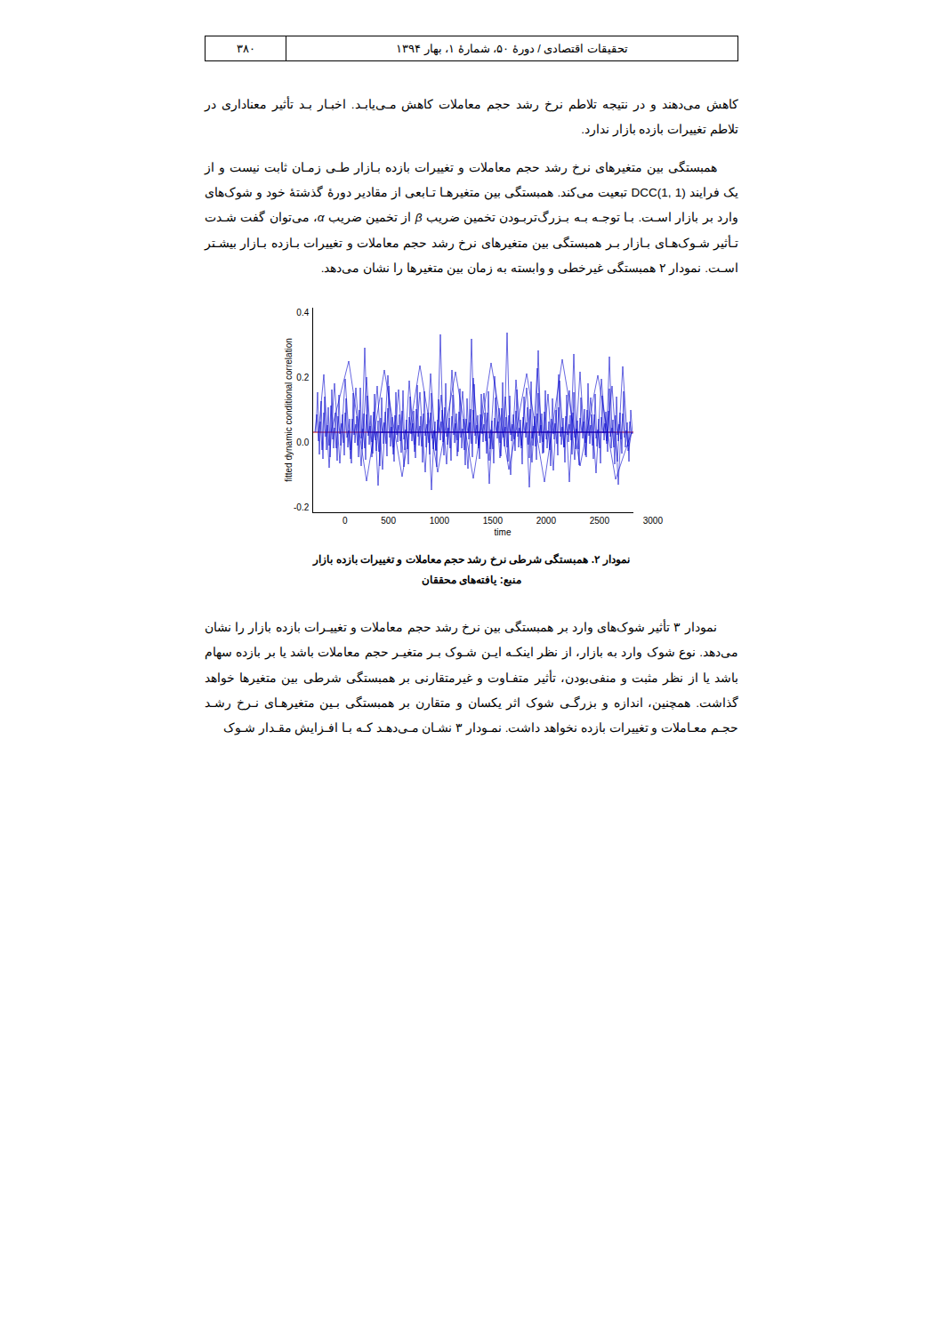تحقیقات اقتصادی / دورهٔ ۵۰، شمارهٔ ۱، بهار ۱۳۹۴
۳۸۰
کاهش می‌دهند و در نتیجه تلاطم نرخ رشد حجم معاملات کاهش مـی‌یابـد. اخبـار بـد تأثیر معناداری در تلاطم تغییرات بازده بازار ندارد.
همبستگی بین متغیرهای نرخ رشد حجم معاملات و تغییرات بازده بـازار طـی زمـان ثابت نیست و از یک فرایند DCC(1, 1) تبعیت می‌کند. همبستگی بین متغیرهـا تـابعی از مقادیر دورهٔ گذشتهٔ خود و شوک‌های وارد بر بازار اسـت. بـا توجـه بـه بـزرگ‌تربـودن تخمین ضریب β از تخمین ضریب α، می‌توان گفت شـدت تـأثیر شـوک‌هـای بـازار بـر همبستگی بین متغیرهای نرخ رشد حجم معاملات و تغییرات بـازده بـازار بیشـتر اسـت. نمودار ۲ همبستگی غیرخطی و وابسته به زمان بین متغیرها را نشان می‌دهد.
fitted dynamic conditional correlation
0.4 0.2 0.0 -0.2
0 500 1000 1500 2000 2500 3000
time
نمودار ۲. همبستگی شرطی نرخ رشد حجم معاملات و تغییرات بازده بازار
منبع: یافته‌های محققان
نمودار ۳ تأثیر شوک‌های وارد بر همبستگی بین نرخ رشد حجم معاملات و تغییـرات بازده بازار را نشان می‌دهد. نوع شوک وارد به بازار، از نظر اینکـه ایـن شـوک بـر متغیـر حجم معاملات باشد یا بر بازده سهام باشد یا از نظر مثبت و منفی‌بودن، تأثیر متفـاوت و غیرمتقارنی بر همبستگی شرطی بین متغیرها خواهد گذاشت. همچنین، اندازه و بزرگـی شوک اثر یکسان و متقارن بر همبستگی بـین متغیرهـای نـرخ رشـد حجـم معـاملات و تغییرات بازده نخواهد داشت. نمـودار ۳ نشـان مـی‌دهـد کـه بـا افـزایش مقـدار شـوک